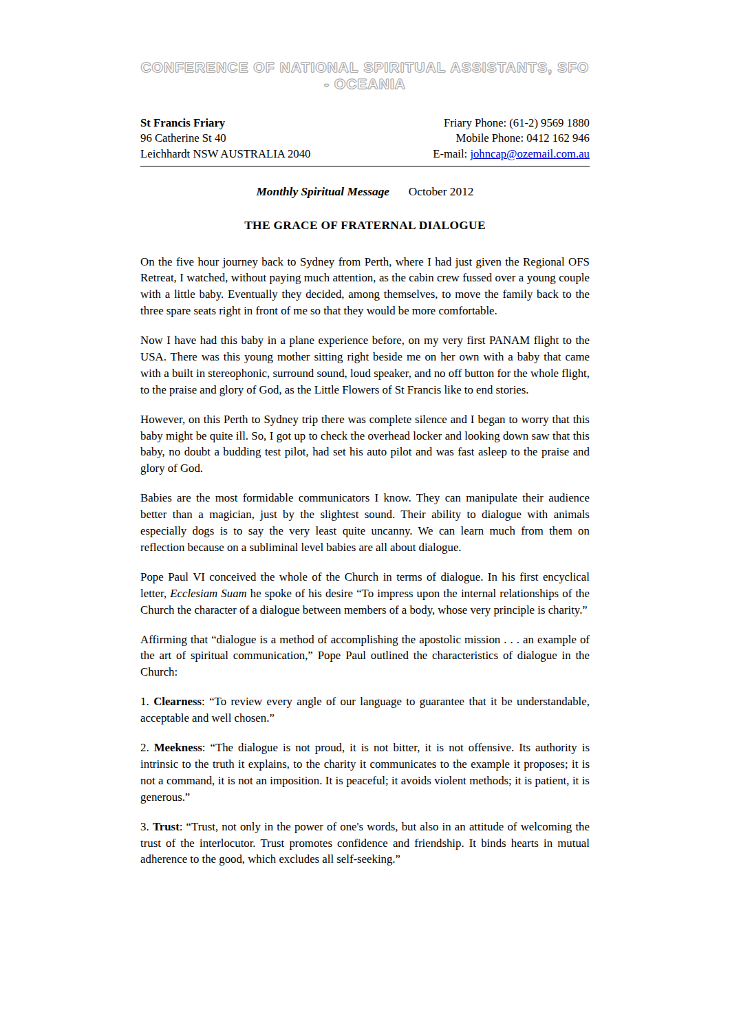CONFERENCE OF NATIONAL SPIRITUAL ASSISTANTS, SFO - OCEANIA
| St Francis Friary | Friary Phone: (61-2) 9569 1880 |
| 96 Catherine St 40 | Mobile Phone: 0412 162 946 |
| Leichhardt NSW AUSTRALIA 2040 | E-mail: johncap@ozemail.com.au |
Monthly Spiritual Message October 2012
THE GRACE OF FRATERNAL DIALOGUE
On the five hour journey back to Sydney from Perth, where I had just given the Regional OFS Retreat, I watched, without paying much attention, as the cabin crew fussed over a young couple with a little baby. Eventually they decided, among themselves, to move the family back to the three spare seats right in front of me so that they would be more comfortable.
Now I have had this baby in a plane experience before, on my very first PANAM flight to the USA. There was this young mother sitting right beside me on her own with a baby that came with a built in stereophonic, surround sound, loud speaker, and no off button for the whole flight, to the praise and glory of God, as the Little Flowers of St Francis like to end stories.
However, on this Perth to Sydney trip there was complete silence and I began to worry that this baby might be quite ill. So, I got up to check the overhead locker and looking down saw that this baby, no doubt a budding test pilot, had set his auto pilot and was fast asleep to the praise and glory of God.
Babies are the most formidable communicators I know. They can manipulate their audience better than a magician, just by the slightest sound. Their ability to dialogue with animals especially dogs is to say the very least quite uncanny. We can learn much from them on reflection because on a subliminal level babies are all about dialogue.
Pope Paul VI conceived the whole of the Church in terms of dialogue. In his first encyclical letter, Ecclesiam Suam he spoke of his desire “To impress upon the internal relationships of the Church the character of a dialogue between members of a body, whose very principle is charity.”
Affirming that “dialogue is a method of accomplishing the apostolic mission . . . an example of the art of spiritual communication,” Pope Paul outlined the characteristics of dialogue in the Church:
1. Clearness: “To review every angle of our language to guarantee that it be understandable, acceptable and well chosen.”
2. Meekness: “The dialogue is not proud, it is not bitter, it is not offensive. Its authority is intrinsic to the truth it explains, to the charity it communicates to the example it proposes; it is not a command, it is not an imposition. It is peaceful; it avoids violent methods; it is patient, it is generous.”
3. Trust: “Trust, not only in the power of one's words, but also in an attitude of welcoming the trust of the interlocutor. Trust promotes confidence and friendship. It binds hearts in mutual adherence to the good, which excludes all self-seeking.”